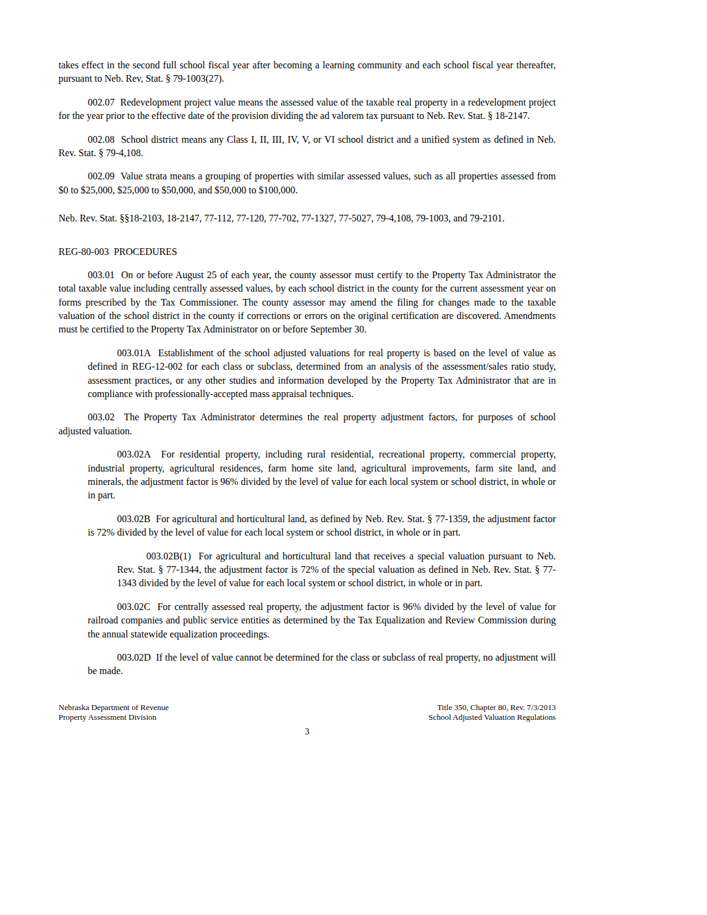takes effect in the second full school fiscal year after becoming a learning community and each school fiscal year thereafter, pursuant to Neb. Rev, Stat. § 79-1003(27).
002.07 Redevelopment project value means the assessed value of the taxable real property in a redevelopment project for the year prior to the effective date of the provision dividing the ad valorem tax pursuant to Neb. Rev. Stat. § 18-2147.
002.08 School district means any Class I, II, III, IV, V, or VI school district and a unified system as defined in Neb. Rev. Stat. § 79-4,108.
002.09 Value strata means a grouping of properties with similar assessed values, such as all properties assessed from $0 to $25,000, $25,000 to $50,000, and $50,000 to $100,000.
Neb. Rev. Stat. §§18-2103, 18-2147, 77-112, 77-120, 77-702, 77-1327, 77-5027, 79-4,108, 79-1003, and 79-2101.
REG-80-003 PROCEDURES
003.01 On or before August 25 of each year, the county assessor must certify to the Property Tax Administrator the total taxable value including centrally assessed values, by each school district in the county for the current assessment year on forms prescribed by the Tax Commissioner. The county assessor may amend the filing for changes made to the taxable valuation of the school district in the county if corrections or errors on the original certification are discovered. Amendments must be certified to the Property Tax Administrator on or before September 30.
003.01A Establishment of the school adjusted valuations for real property is based on the level of value as defined in REG-12-002 for each class or subclass, determined from an analysis of the assessment/sales ratio study, assessment practices, or any other studies and information developed by the Property Tax Administrator that are in compliance with professionally-accepted mass appraisal techniques.
003.02 The Property Tax Administrator determines the real property adjustment factors, for purposes of school adjusted valuation.
003.02A For residential property, including rural residential, recreational property, commercial property, industrial property, agricultural residences, farm home site land, agricultural improvements, farm site land, and minerals, the adjustment factor is 96% divided by the level of value for each local system or school district, in whole or in part.
003.02B For agricultural and horticultural land, as defined by Neb. Rev. Stat. § 77-1359, the adjustment factor is 72% divided by the level of value for each local system or school district, in whole or in part.
003.02B(1) For agricultural and horticultural land that receives a special valuation pursuant to Neb. Rev. Stat. § 77-1344, the adjustment factor is 72% of the special valuation as defined in Neb. Rev. Stat. § 77-1343 divided by the level of value for each local system or school district, in whole or in part.
003.02C For centrally assessed real property, the adjustment factor is 96% divided by the level of value for railroad companies and public service entities as determined by the Tax Equalization and Review Commission during the annual statewide equalization proceedings.
003.02D If the level of value cannot be determined for the class or subclass of real property, no adjustment will be made.
Nebraska Department of Revenue
Property Assessment Division
Title 350, Chapter 80, Rev. 7/3/2013
School Adjusted Valuation Regulations
3